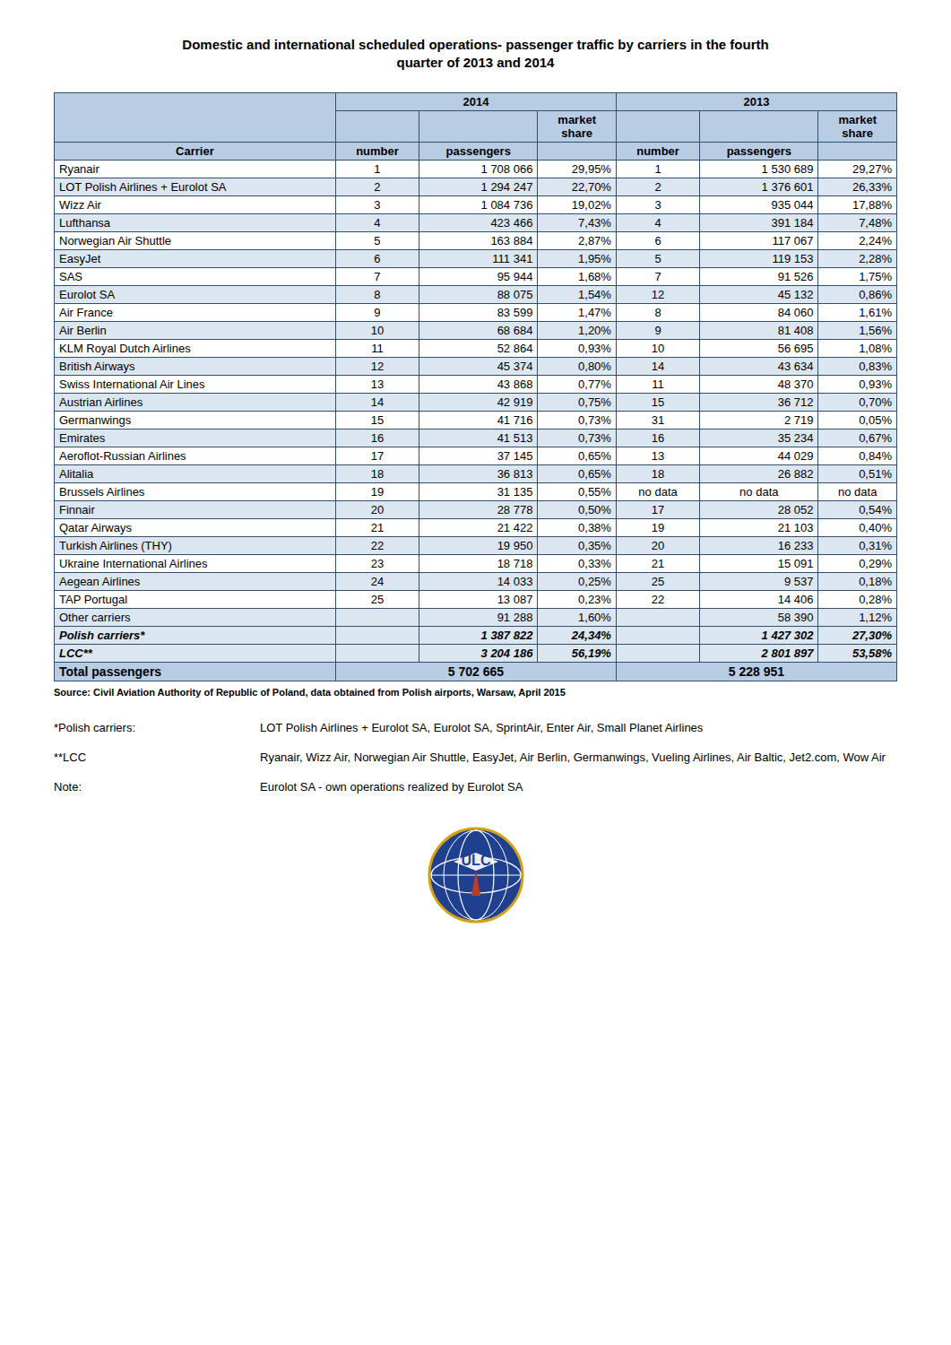Domestic and international scheduled operations- passenger traffic by carriers in the fourth
quarter of 2013 and 2014
| | 2014 | 2013 |
| --- | --- | --- |
| | | market share | | | market share |
| Carrier | number | passengers | | number | passengers | |
| Ryanair | 1 | 1 708 066 | 29,95% | 1 | 1 530 689 | 29,27% |
| LOT Polish Airlines + Eurolot SA | 2 | 1 294 247 | 22,70% | 2 | 1 376 601 | 26,33% |
| Wizz Air | 3 | 1 084 736 | 19,02% | 3 | 935 044 | 17,88% |
| Lufthansa | 4 | 423 466 | 7,43% | 4 | 391 184 | 7,48% |
| Norwegian Air Shuttle | 5 | 163 884 | 2,87% | 6 | 117 067 | 2,24% |
| EasyJet | 6 | 111 341 | 1,95% | 5 | 119 153 | 2,28% |
| SAS | 7 | 95 944 | 1,68% | 7 | 91 526 | 1,75% |
| Eurolot SA | 8 | 88 075 | 1,54% | 12 | 45 132 | 0,86% |
| Air France | 9 | 83 599 | 1,47% | 8 | 84 060 | 1,61% |
| Air Berlin | 10 | 68 684 | 1,20% | 9 | 81 408 | 1,56% |
| KLM Royal Dutch Airlines | 11 | 52 864 | 0,93% | 10 | 56 695 | 1,08% |
| British Airways | 12 | 45 374 | 0,80% | 14 | 43 634 | 0,83% |
| Swiss International Air Lines | 13 | 43 868 | 0,77% | 11 | 48 370 | 0,93% |
| Austrian Airlines | 14 | 42 919 | 0,75% | 15 | 36 712 | 0,70% |
| Germanwings | 15 | 41 716 | 0,73% | 31 | 2 719 | 0,05% |
| Emirates | 16 | 41 513 | 0,73% | 16 | 35 234 | 0,67% |
| Aeroflot-Russian Airlines | 17 | 37 145 | 0,65% | 13 | 44 029 | 0,84% |
| Alitalia | 18 | 36 813 | 0,65% | 18 | 26 882 | 0,51% |
| Brussels Airlines | 19 | 31 135 | 0,55% | no data | no data | no data |
| Finnair | 20 | 28 778 | 0,50% | 17 | 28 052 | 0,54% |
| Qatar Airways | 21 | 21 422 | 0,38% | 19 | 21 103 | 0,40% |
| Turkish Airlines (THY) | 22 | 19 950 | 0,35% | 20 | 16 233 | 0,31% |
| Ukraine International Airlines | 23 | 18 718 | 0,33% | 21 | 15 091 | 0,29% |
| Aegean Airlines | 24 | 14 033 | 0,25% | 25 | 9 537 | 0,18% |
| TAP Portugal | 25 | 13 087 | 0,23% | 22 | 14 406 | 0,28% |
| Other carriers | | 91 288 | 1,60% | | 58 390 | 1,12% |
| Polish carriers* | | 1 387 822 | 24,34% | | 1 427 302 | 27,30% |
| LCC** | | 3 204 186 | 56,19% | | 2 801 897 | 53,58% |
| Total passengers | 5 702 665 | 5 228 951 |
Source: Civil Aviation Authority of Republic of Poland, data obtained from Polish airports, Warsaw, April 2015
| *Polish carriers: | LOT Polish Airlines + Eurolot SA, Eurolot SA, SprintAir, Enter Air, Small Planet Airlines |
| **LCC | Ryanair, Wizz Air, Norwegian Air Shuttle, EasyJet, Air Berlin, Germanwings, Vueling Airlines, Air Baltic, Jet2.com, Wow Air |
| Note: | Eurolot SA - own operations realized by Eurolot SA |
ULC